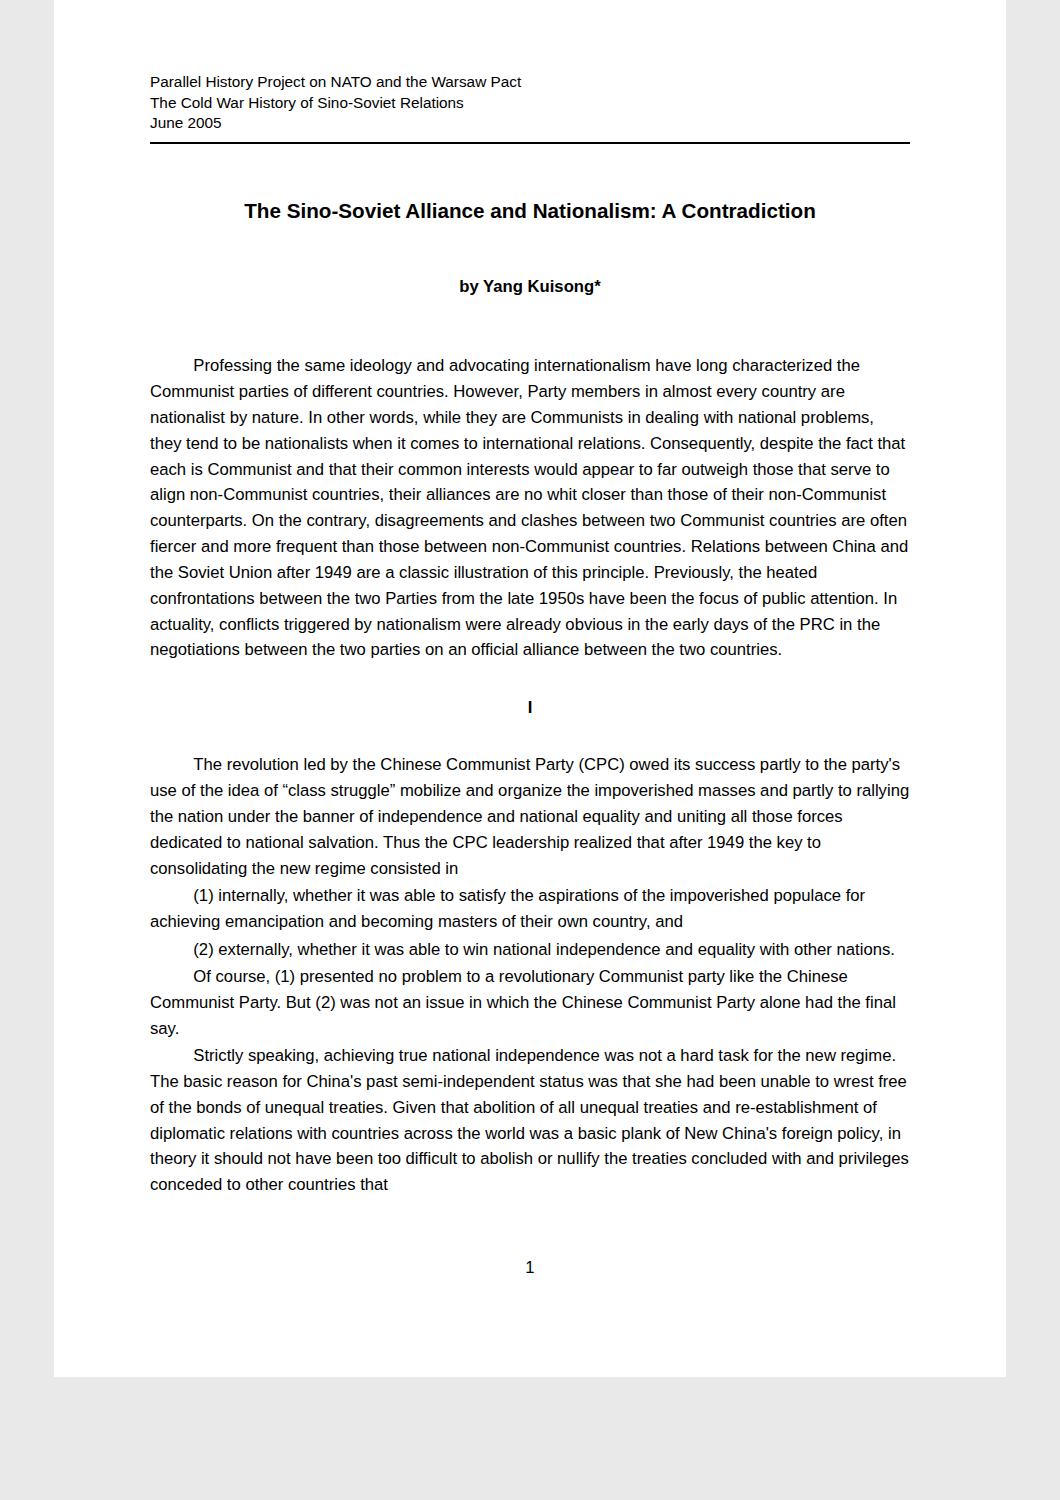Parallel History Project on NATO and the Warsaw Pact
The Cold War History of Sino-Soviet Relations
June 2005
The Sino-Soviet Alliance and Nationalism: A Contradiction
by Yang Kuisong*
Professing the same ideology and advocating internationalism have long characterized the Communist parties of different countries. However, Party members in almost every country are nationalist by nature. In other words, while they are Communists in dealing with national problems, they tend to be nationalists when it comes to international relations. Consequently, despite the fact that each is Communist and that their common interests would appear to far outweigh those that serve to align non-Communist countries, their alliances are no whit closer than those of their non-Communist counterparts. On the contrary, disagreements and clashes between two Communist countries are often fiercer and more frequent than those between non-Communist countries. Relations between China and the Soviet Union after 1949 are a classic illustration of this principle. Previously, the heated confrontations between the two Parties from the late 1950s have been the focus of public attention. In actuality, conflicts triggered by nationalism were already obvious in the early days of the PRC in the negotiations between the two parties on an official alliance between the two countries.
I
The revolution led by the Chinese Communist Party (CPC) owed its success partly to the party's use of the idea of “class struggle” mobilize and organize the impoverished masses and partly to rallying the nation under the banner of independence and national equality and uniting all those forces dedicated to national salvation. Thus the CPC leadership realized that after 1949 the key to consolidating the new regime consisted in
(1) internally, whether it was able to satisfy the aspirations of the impoverished populace for achieving emancipation and becoming masters of their own country, and
(2) externally, whether it was able to win national independence and equality with other nations.
Of course, (1) presented no problem to a revolutionary Communist party like the Chinese Communist Party. But (2) was not an issue in which the Chinese Communist Party alone had the final say.
Strictly speaking, achieving true national independence was not a hard task for the new regime. The basic reason for China's past semi-independent status was that she had been unable to wrest free of the bonds of unequal treaties. Given that abolition of all unequal treaties and re-establishment of diplomatic relations with countries across the world was a basic plank of New China's foreign policy, in theory it should not have been too difficult to abolish or nullify the treaties concluded with and privileges conceded to other countries that
1